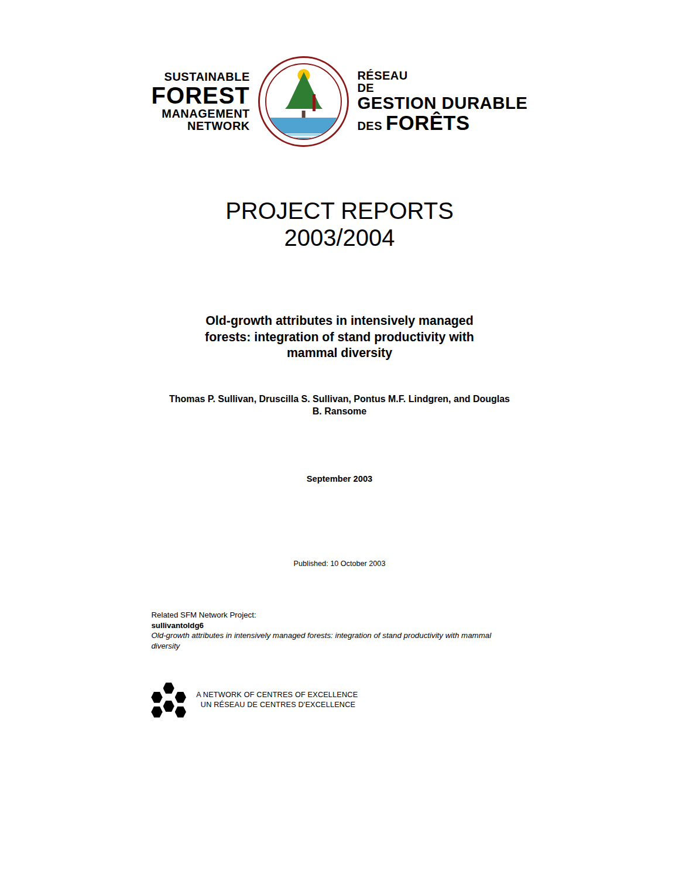SUSTAINABLE
FOREST
MANAGEMENT
NETWORK
RÉSEAU
DE
GESTION DURABLE
DES FORÊTS
PROJECT REPORTS
2003/2004
Old-growth attributes in intensively managed
forests: integration of stand productivity with
mammal diversity
Thomas P. Sullivan, Druscilla S. Sullivan, Pontus M.F. Lindgren, and Douglas
B. Ransome
September 2003
Published: 10 October 2003
Related SFM Network Project:
sullivantoldg6
Old-growth attributes in intensively managed forests: integration of stand productivity with mammal
diversity
A NETWORK OF CENTRES OF EXCELLENCE
UN RÉSEAU DE CENTRES D'EXCELLENCE